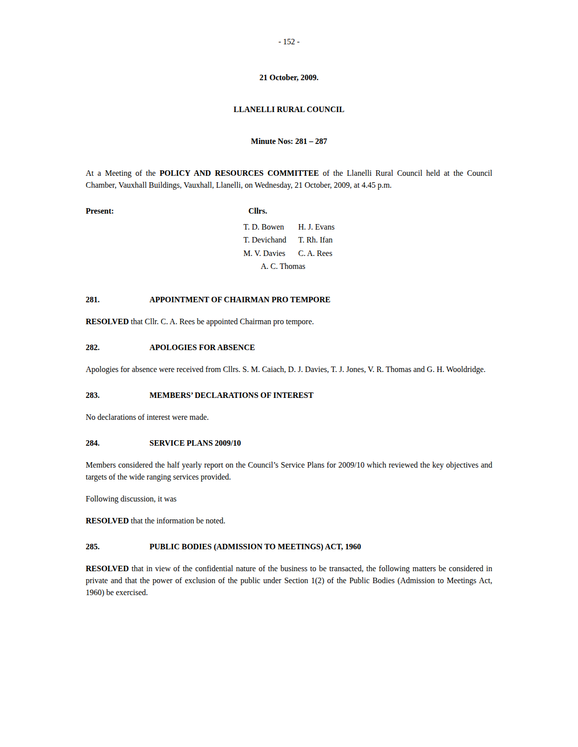- 152 -
21 October, 2009.
LLANELLI RURAL COUNCIL
Minute Nos: 281 – 287
At a Meeting of the POLICY AND RESOURCES COMMITTEE of the Llanelli Rural Council held at the Council Chamber, Vauxhall Buildings, Vauxhall, Llanelli, on Wednesday, 21 October, 2009, at 4.45 p.m.
Present: Cllrs.
| T. D. Bowen | H. J. Evans |
| T. Devichand | T. Rh. Ifan |
| M. V. Davies | C. A. Rees |
| A. C. Thomas |
281. Appointment of Chairman Pro Tempore
RESOLVED that Cllr. C. A. Rees be appointed Chairman pro tempore.
282. Apologies for Absence
Apologies for absence were received from Cllrs. S. M. Caiach, D. J. Davies, T. J. Jones, V. R. Thomas and G. H. Wooldridge.
283. Members’ Declarations of Interest
No declarations of interest were made.
284. Service Plans 2009/10
Members considered the half yearly report on the Council’s Service Plans for 2009/10 which reviewed the key objectives and targets of the wide ranging services provided.
Following discussion, it was
RESOLVED that the information be noted.
285. Public Bodies (Admission to Meetings) Act, 1960
RESOLVED that in view of the confidential nature of the business to be transacted, the following matters be considered in private and that the power of exclusion of the public under Section 1(2) of the Public Bodies (Admission to Meetings Act, 1960) be exercised.